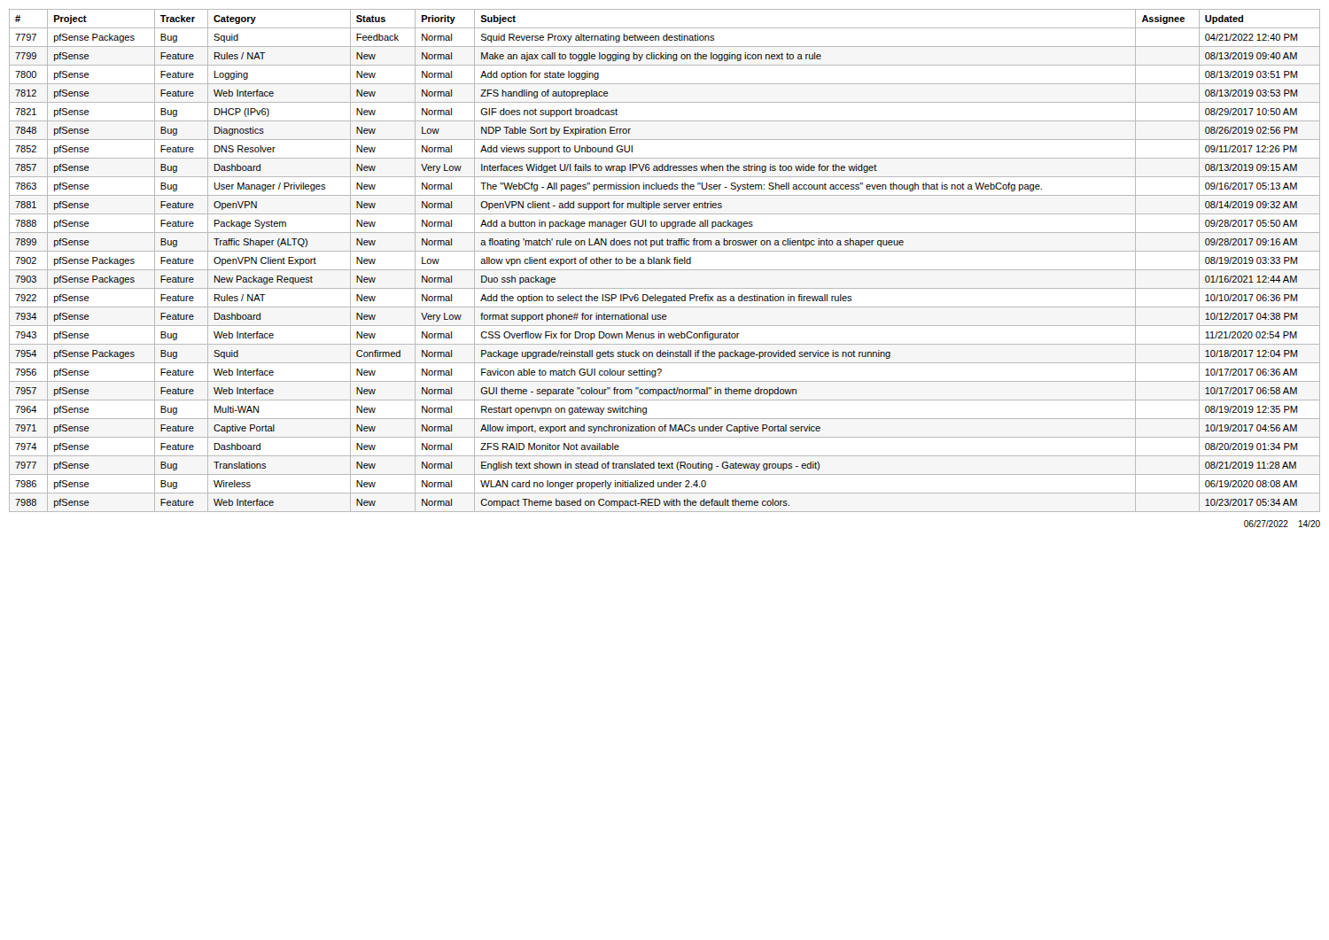| # | Project | Tracker | Category | Status | Priority | Subject | Assignee | Updated |
| --- | --- | --- | --- | --- | --- | --- | --- | --- |
| 7797 | pfSense Packages | Bug | Squid | Feedback | Normal | Squid Reverse Proxy alternating between destinations | | 04/21/2022 12:40 PM |
| 7799 | pfSense | Feature | Rules / NAT | New | Normal | Make an ajax call to toggle logging by clicking on the logging icon next to a rule | | 08/13/2019 09:40 AM |
| 7800 | pfSense | Feature | Logging | New | Normal | Add option for state logging | | 08/13/2019 03:51 PM |
| 7812 | pfSense | Feature | Web Interface | New | Normal | ZFS handling of autopreplace | | 08/13/2019 03:53 PM |
| 7821 | pfSense | Bug | DHCP (IPv6) | New | Normal | GIF does not support broadcast | | 08/29/2017 10:50 AM |
| 7848 | pfSense | Bug | Diagnostics | New | Low | NDP Table Sort by Expiration Error | | 08/26/2019 02:56 PM |
| 7852 | pfSense | Feature | DNS Resolver | New | Normal | Add views support to Unbound GUI | | 09/11/2017 12:26 PM |
| 7857 | pfSense | Bug | Dashboard | New | Very Low | Interfaces Widget U/I fails to wrap IPV6 addresses when the string is too wide for the widget | | 08/13/2019 09:15 AM |
| 7863 | pfSense | Bug | User Manager / Privileges | New | Normal | The "WebCfg - All pages" permission inclueds the "User - System: Shell account access" even though that is not a WebCofg page. | | 09/16/2017 05:13 AM |
| 7881 | pfSense | Feature | OpenVPN | New | Normal | OpenVPN client - add support for multiple server entries | | 08/14/2019 09:32 AM |
| 7888 | pfSense | Feature | Package System | New | Normal | Add a button in package manager GUI to upgrade all packages | | 09/28/2017 05:50 AM |
| 7899 | pfSense | Bug | Traffic Shaper (ALTQ) | New | Normal | a floating 'match' rule on LAN does not put traffic from a broswer on a clientpc into a shaper queue | | 09/28/2017 09:16 AM |
| 7902 | pfSense Packages | Feature | OpenVPN Client Export | New | Low | allow vpn client export of other to be a blank field | | 08/19/2019 03:33 PM |
| 7903 | pfSense Packages | Feature | New Package Request | New | Normal | Duo ssh package | | 01/16/2021 12:44 AM |
| 7922 | pfSense | Feature | Rules / NAT | New | Normal | Add the option to select the ISP IPv6 Delegated Prefix as a destination in firewall rules | | 10/10/2017 06:36 PM |
| 7934 | pfSense | Feature | Dashboard | New | Very Low | format support phone# for international use | | 10/12/2017 04:38 PM |
| 7943 | pfSense | Bug | Web Interface | New | Normal | CSS Overflow Fix for Drop Down Menus in webConfigurator | | 11/21/2020 02:54 PM |
| 7954 | pfSense Packages | Bug | Squid | Confirmed | Normal | Package upgrade/reinstall gets stuck on deinstall if the package-provided service is not running | | 10/18/2017 12:04 PM |
| 7956 | pfSense | Feature | Web Interface | New | Normal | Favicon able to match GUI colour setting? | | 10/17/2017 06:36 AM |
| 7957 | pfSense | Feature | Web Interface | New | Normal | GUI theme - separate "colour" from "compact/normal" in theme dropdown | | 10/17/2017 06:58 AM |
| 7964 | pfSense | Bug | Multi-WAN | New | Normal | Restart openvpn on gateway switching | | 08/19/2019 12:35 PM |
| 7971 | pfSense | Feature | Captive Portal | New | Normal | Allow import, export and synchronization of MACs under Captive Portal service | | 10/19/2017 04:56 AM |
| 7974 | pfSense | Feature | Dashboard | New | Normal | ZFS RAID Monitor Not available | | 08/20/2019 01:34 PM |
| 7977 | pfSense | Bug | Translations | New | Normal | English text shown in stead of translated text (Routing - Gateway groups - edit) | | 08/21/2019 11:28 AM |
| 7986 | pfSense | Bug | Wireless | New | Normal | WLAN card no longer properly initialized under 2.4.0 | | 06/19/2020 08:08 AM |
| 7988 | pfSense | Feature | Web Interface | New | Normal | Compact Theme based on Compact-RED with the default theme colors. | | 10/23/2017 05:34 AM |
06/27/2022 14/20